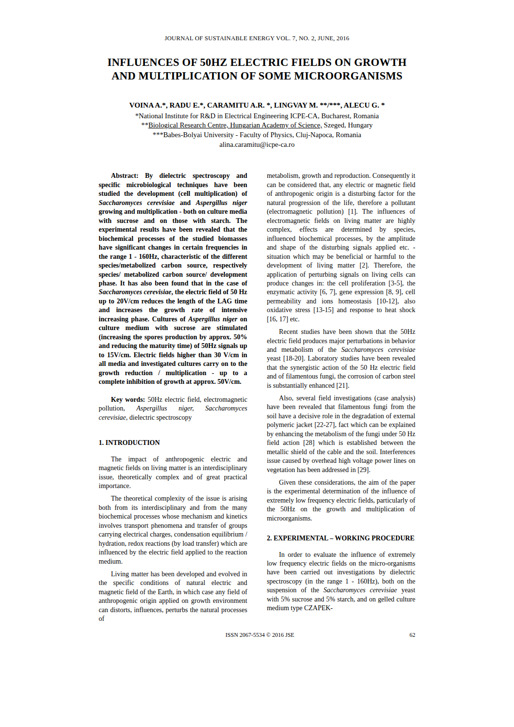JOURNAL OF SUSTAINABLE ENERGY VOL. 7, NO. 2, JUNE, 2016
INFLUENCES OF 50HZ ELECTRIC FIELDS ON GROWTH AND MULTIPLICATION OF SOME MICROORGANISMS
VOINA A.*, RADU E.*, CARAMITU A.R. *, LINGVAY M. **/***, ALECU G. *
*National Institute for R&D in Electrical Engineering ICPE-CA, Bucharest, Romania
**Biological Research Centre, Hungarian Academy of Science, Szeged, Hungary
***Babes-Bolyai University - Faculty of Physics, Cluj-Napoca, Romania
alina.caramitu@icpe-ca.ro
Abstract: By dielectric spectroscopy and specific microbiological techniques have been studied the development (cell multiplication) of Saccharomyces cerevisiae and Aspergillus niger growing and multiplication - both on culture media with sucrose and on those with starch. The experimental results have been revealed that the biochemical processes of the studied biomasses have significant changes in certain frequencies in the range 1 - 160Hz, characteristic of the different species/metabolized carbon source, respectively species/ metabolized carbon source/ development phase. It has also been found that in the case of Saccharomyces cerevisiae, the electric field of 50 Hz up to 20V/cm reduces the length of the LAG time and increases the growth rate of intensive increasing phase. Cultures of Aspergillus niger on culture medium with sucrose are stimulated (increasing the spores production by approx. 50% and reducing the maturity time) of 50Hz signals up to 15V/cm. Electric fields higher than 30 V/cm in all media and investigated cultures carry on to the growth reduction / multiplication - up to a complete inhibition of growth at approx. 50V/cm.
Key words: 50Hz electric field, electromagnetic pollution, Aspergillus niger, Saccharomyces cerevisiae, dielectric spectroscopy
1. INTRODUCTION
The impact of anthropogenic electric and magnetic fields on living matter is an interdisciplinary issue, theoretically complex and of great practical importance.
The theoretical complexity of the issue is arising both from its interdisciplinary and from the many biochemical processes whose mechanism and kinetics involves transport phenomena and transfer of groups carrying electrical charges, condensation equilibrium / hydration, redox reactions (by load transfer) which are influenced by the electric field applied to the reaction medium.
Living matter has been developed and evolved in the specific conditions of natural electric and magnetic field of the Earth, in which case any field of anthropogenic origin applied on growth environment can distorts, influences, perturbs the natural processes of
metabolism, growth and reproduction. Consequently it can be considered that, any electric or magnetic field of anthropogenic origin is a disturbing factor for the natural progression of the life, therefore a pollutant (electromagnetic pollution) [1]. The influences of electromagnetic fields on living matter are highly complex, effects are determined by species, influenced biochemical processes, by the amplitude and shape of the disturbing signals applied etc. - situation which may be beneficial or harmful to the development of living matter [2]. Therefore, the application of perturbing signals on living cells can produce changes in: the cell proliferation [3-5], the enzymatic activity [6, 7], gene expression [8, 9], cell permeability and ions homeostasis [10-12], also oxidative stress [13-15] and response to heat shock [16, 17] etc.
Recent studies have been shown that the 50Hz electric field produces major perturbations in behavior and metabolism of the Saccharomyces cerevisiae yeast [18-20]. Laboratory studies have been revealed that the synergistic action of the 50 Hz electric field and of filamentous fungi, the corrosion of carbon steel is substantially enhanced [21].
Also, several field investigations (case analysis) have been revealed that filamentous fungi from the soil have a decisive role in the degradation of external polymeric jacket [22-27], fact which can be explained by enhancing the metabolism of the fungi under 50 Hz field action [28] which is established between the metallic shield of the cable and the soil. Interferences issue caused by overhead high voltage power lines on vegetation has been addressed in [29].
Given these considerations, the aim of the paper is the experimental determination of the influence of extremely low frequency electric fields, particularly of the 50Hz on the growth and multiplication of microorganisms.
2. EXPERIMENTAL – WORKING PROCEDURE
In order to evaluate the influence of extremely low frequency electric fields on the micro-organisms have been carried out investigations by dielectric spectroscopy (in the range 1 - 160Hz), both on the suspension of the Saccharomyces cerevisiae yeast with 5% sucrose and 5% starch, and on gelled culture medium type CZAPEK-
ISSN 2067-5534 © 2016 JSE 62